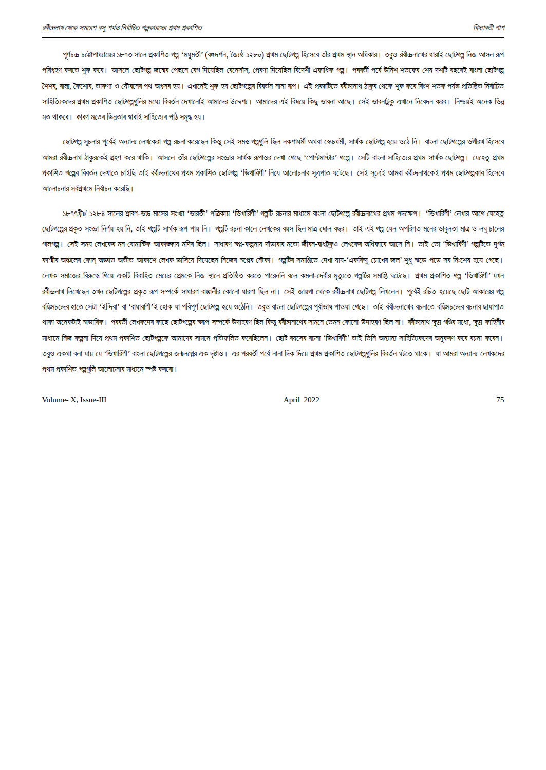রবীন্দ্রনাথ থেকে সমরেশ বসু পর্যন্ত নির্বাচিত গল্পকারদের প্রথম প্রকাশিত
বিদ্যাবতী গাপ
পূর্ণচন্দ্র চট্টোপাধ্যায়ের ১৮৭৩ সালে প্রকাশিত গল্প ‘মধুমতী’ (বঙ্গদর্শন, জ্যৈষ্ঠ ১২৮০) প্রথম ছোটগল্প হিসেবে তাঁর প্রথম স্থান অধিকার। তবুও রবীন্দ্রনাথের দ্বারাই ছোটগল্প নিজ আসল রূপ পরিগ্রহণ করতে শুরু করে। আসলে ছোটগল্প জন্মের পেছনে বেগ দিয়েছিল রেনেসাঁস, প্রেরণা দিয়েছিল বিদেশী একাধিক গল্প। পরবর্তী পর্বে উনিশ শতকের শেষ দশটি বছরেই বাংলা ছোটগল্প শৈশব, বাল্য, কৈশোর, তারুণ্য ও যৌবনের পথ অগ্রসর হয়। এখানেই শুরু হয় ছোটগল্পের বিবর্তন নানা রূপ। এই প্রবন্ধটিতে রবীন্দ্রনাথ ঠাকুর থেকে শুরু করে বিংশ শতক পর্যন্ত প্রতিষ্ঠিত নির্বাচিত সাহিত্যিকদের প্রথম প্রকাশিত ছোটগল্পগুলির মধ্যে বিবর্তন দেখানোই আমাদের উদ্দেশ্য। আমাদের এই বিষয়ে কিছু ভাবনা আছে। সেই ভাবনাটুকু এখানে নিবেদন করব। নিশ্চয়ই অনেক ভিন্ন মত থাকবে। কারণ মতের ভিন্নতার দ্বারাই সাহিত্যের পাঠ সমৃদ্ধ হয়।
ছোটগল্প সূচনার পূর্বেই অন্যান্য লেখকেরা গল্প রচনা করেছেন কিন্তু সেই সমস্ত গল্পগুলি ছিল নকশাধর্মী অথবা স্কেচধর্মী, সার্থক ছোটগল্প হয়ে ওঠে নি। বাংলা ছোটগল্পের ভগীরথ হিসেবে আমরা রবীন্দ্রনাথ ঠাকুরকেই গ্রহণ করে থাকি। আসলে তাঁর ছোটগল্পের সংজ্ঞার সার্থক রূপান্তর দেখা গেছে ‘পোস্টমাস্টার’ গল্পে। সেটি বাংলা সাহিত্যের প্রথম সার্থক ছোটগল্প। যেহেতু প্রথম প্রকাশিত গল্পের বিবর্তন দেখাতে চাইছি তাই রবীন্দ্রনাথের প্রথম প্রকাশিত ছোটগল্প ‘ভিখারিণী’ নিয়ে আলোচনার সূত্রপাত ঘটেছে। সেই সূত্রেই আমরা রবীন্দ্রনাথকেই প্রথম ছোটগল্পকার হিসেবে আলোচনার সর্বপ্রথমে নির্বাচন করেছি।
১৮৭৭খ্রীঃ/ ১২৮৪ সালের শ্রাবণ-ভাদ্র মাসের সংখ্যা ‘ভারতী’ পত্রিকায় ‘ভিখারিণী’ গল্পটি রচনার মাধ্যমে বাংলা ছোটগল্পে রবীন্দ্রনাথের প্রথম পদক্ষেপ। ‘ভিখারিণী’ লেখার আগে যেহেতু ছোটগল্পের প্রকৃত সংজ্ঞা নির্ণয় হয় নি, তাই গল্পটি সার্থক রূপ পায় নি। গল্পটি রচনা কালে লেখকের বয়স ছিল মাত্র ষোল বছর। তাই এই গল্প যেন অপরিণত মনের ভাবুলতা মাত্র ও লঘু চালের গালগল্প। সেই সময় লেখকের মন রোমান্টিক আকাঙ্ক্ষায় মদির ছিল। সাধারণ স্বপ্ন-কল্পনায় দাঁড়াবার মতো জীবন-বাধটুকুও লেখকের অধিকারে আসে নি। তাই তো ‘ভিখারিণী’ গল্পটিতে দুর্গম কাশ্মীর অঞ্চলের কোন্ অজ্ঞাত অতীত আকাশে লেখক ভাসিয়ে দিয়েছেন নিজের স্বপ্নের নৌকা। গল্পটির সমাপ্তিতে দেখা যায়-‘একবিন্দু চোখের জল’ শুধু ঝড়ে পড়ে সব নিঃশেষ হয়ে গেছে। লেখক সমাজের বিরুদ্ধে গিয়ে একটি বিবাহিত মেয়ের প্রেমকে নিজ স্থানে প্রতিষ্ঠিত করতে পারেননি বলে কমলা-দেবীর মৃত্যুতে গল্পটির সমাপ্তি ঘটেছে। প্রথম প্রকাশিত গল্প ‘ভিখারিণী’ যখন রবীন্দ্রনাথ লিখেছেন তখন ছোটগল্পের প্রকৃত রূপ সম্পর্কে সাধারণ বাঙালীর কোনো ধারণা ছিল না। সেই জায়গা থেকে রবীন্দ্রনাথ ছোটগল্প লিখলেন। পূর্বেই রচিত হয়েছে ছোট আকারের গল্প বঙ্কিমচন্দ্রের হাতে সেটা ‘ইন্দিরা’ বা ‘রাধারাণী’ই হোক যা পরিপূর্ণ ছোটগল্প হয়ে ওঠেনি। তবুও বাংলা ছোটগল্পের পূর্বাভাষ পাওয়া গেছে। তাই রবীন্দ্রনাথের রচনাতে বঙ্কিমচন্দ্রের রচনার ছায়াপাত থাকা অনেকটাই স্বাভাবিক। পরবর্তী লেখকদের কাছে ছোটগল্পের স্বরূপ সম্পর্কে উদাহরণ ছিল কিন্তু রবীন্দ্রনাথের সামনে তেমন কোনো উদাহরণ ছিল না। রবীন্দ্রনাথ ক্ষুদ্র গণ্ডির মধ্যে, ক্ষুদ্র কাহিনীর মাধ্যমে নিজ কল্পনা দিয়ে প্রথম প্রকাশিত ছোটগল্পকে আমাদের সামনে প্রতিফলিত করেছিলেন। ছোট বয়সের রচনা ‘ভিখারিণী’ তাই তিনি অন্যান্য সাহিত্যিকদের অনুকরণ করে রচনা করেন। তবুও একথা বলা যায় যে ‘ভিখারিণী’ বাংলা ছোটগল্পের জন্মলগ্নের এক দৃষ্টান্ত। এর পরবর্তী পর্বে নানা দিক দিয়ে প্রথম প্রকাশিত ছোটগল্পগুলির বিবর্তন ঘটতে থাকে। যা আমরা অন্যান্য লেখকদের প্রথম প্রকাশিত গল্পগুলি আলোচনার মাধ্যমে স্পষ্ট করবো।
Volume- X, Issue-III
April 2022
75